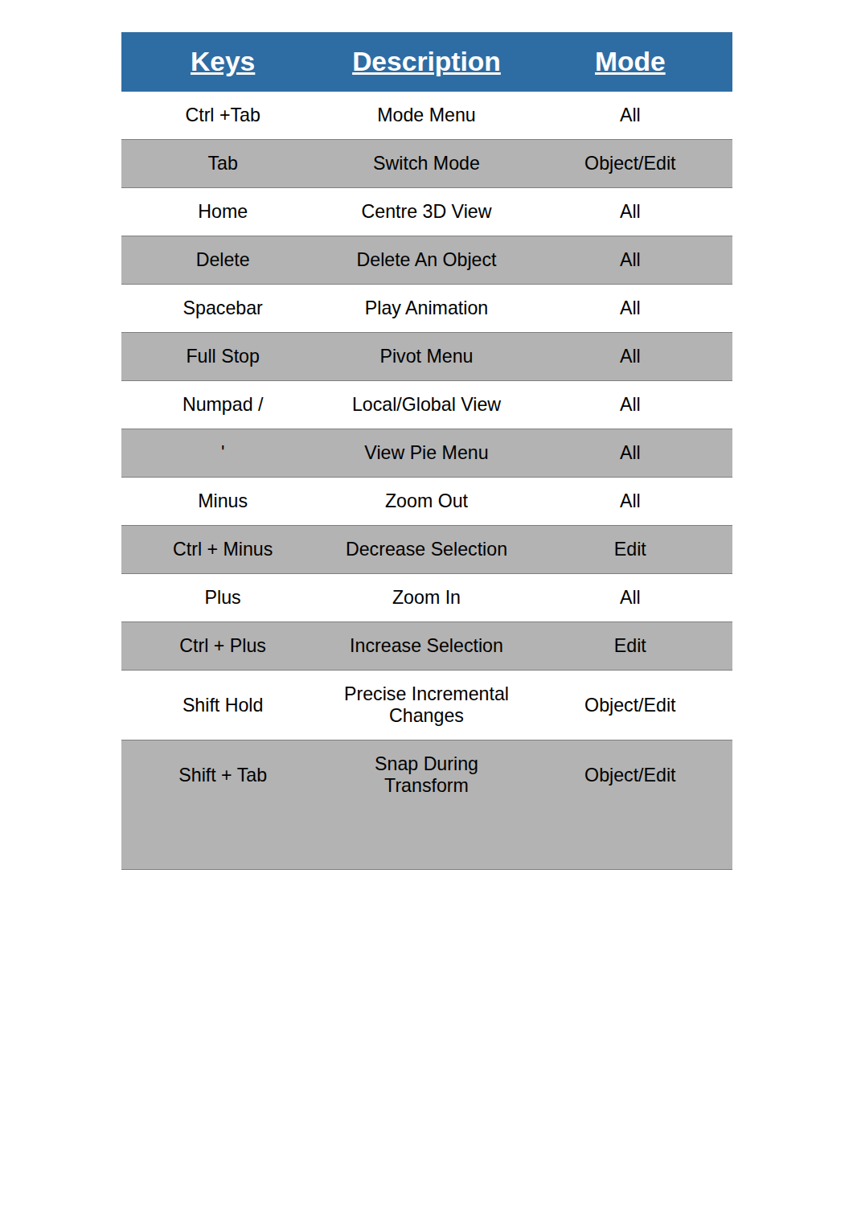| Keys | Description | Mode |
| --- | --- | --- |
| Ctrl +Tab | Mode Menu | All |
| Tab | Switch Mode | Object/Edit |
| Home | Centre 3D View | All |
| Delete | Delete An Object | All |
| Spacebar | Play Animation | All |
| Full Stop | Pivot Menu | All |
| Numpad / | Local/Global View | All |
| ' | View Pie Menu | All |
| Minus | Zoom Out | All |
| Ctrl + Minus | Decrease Selection | Edit |
| Plus | Zoom In | All |
| Ctrl + Plus | Increase Selection | Edit |
| Shift Hold | Precise Incremental Changes | Object/Edit |
| Shift + Tab | Snap During Transform | Object/Edit |